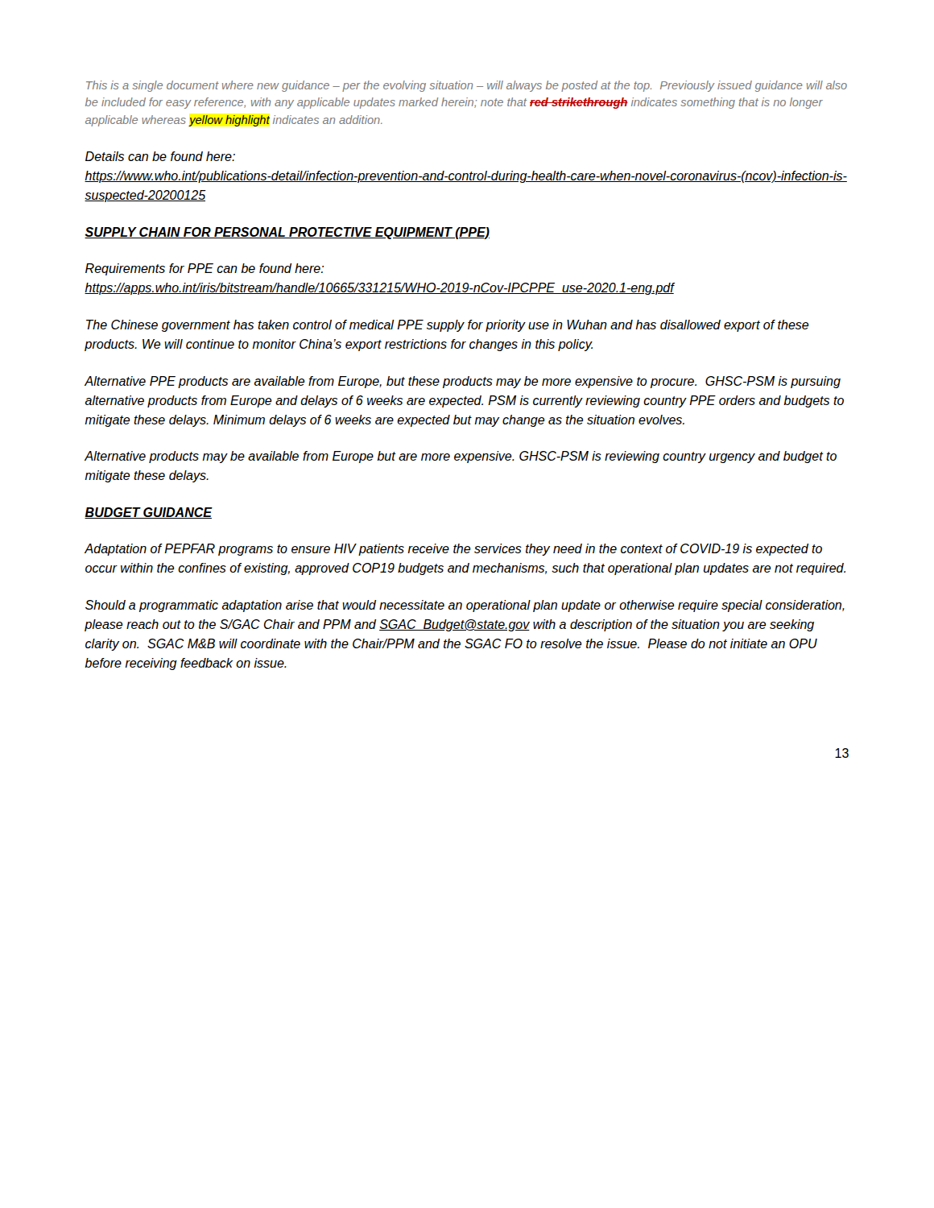This is a single document where new guidance – per the evolving situation – will always be posted at the top. Previously issued guidance will also be included for easy reference, with any applicable updates marked herein; note that red strikethrough indicates something that is no longer applicable whereas yellow highlight indicates an addition.
Details can be found here:
https://www.who.int/publications-detail/infection-prevention-and-control-during-health-care-when-novel-coronavirus-(ncov)-infection-is-suspected-20200125
SUPPLY CHAIN FOR PERSONAL PROTECTIVE EQUIPMENT (PPE)
Requirements for PPE can be found here:
https://apps.who.int/iris/bitstream/handle/10665/331215/WHO-2019-nCov-IPCPPE_use-2020.1-eng.pdf
The Chinese government has taken control of medical PPE supply for priority use in Wuhan and has disallowed export of these products. We will continue to monitor China’s export restrictions for changes in this policy.
Alternative PPE products are available from Europe, but these products may be more expensive to procure. GHSC-PSM is pursuing alternative products from Europe and delays of 6 weeks are expected. PSM is currently reviewing country PPE orders and budgets to mitigate these delays. Minimum delays of 6 weeks are expected but may change as the situation evolves.
Alternative products may be available from Europe but are more expensive. GHSC-PSM is reviewing country urgency and budget to mitigate these delays.
BUDGET GUIDANCE
Adaptation of PEPFAR programs to ensure HIV patients receive the services they need in the context of COVID-19 is expected to occur within the confines of existing, approved COP19 budgets and mechanisms, such that operational plan updates are not required.
Should a programmatic adaptation arise that would necessitate an operational plan update or otherwise require special consideration, please reach out to the S/GAC Chair and PPM and SGAC_Budget@state.gov with a description of the situation you are seeking clarity on. SGAC M&B will coordinate with the Chair/PPM and the SGAC FO to resolve the issue. Please do not initiate an OPU before receiving feedback on issue.
13